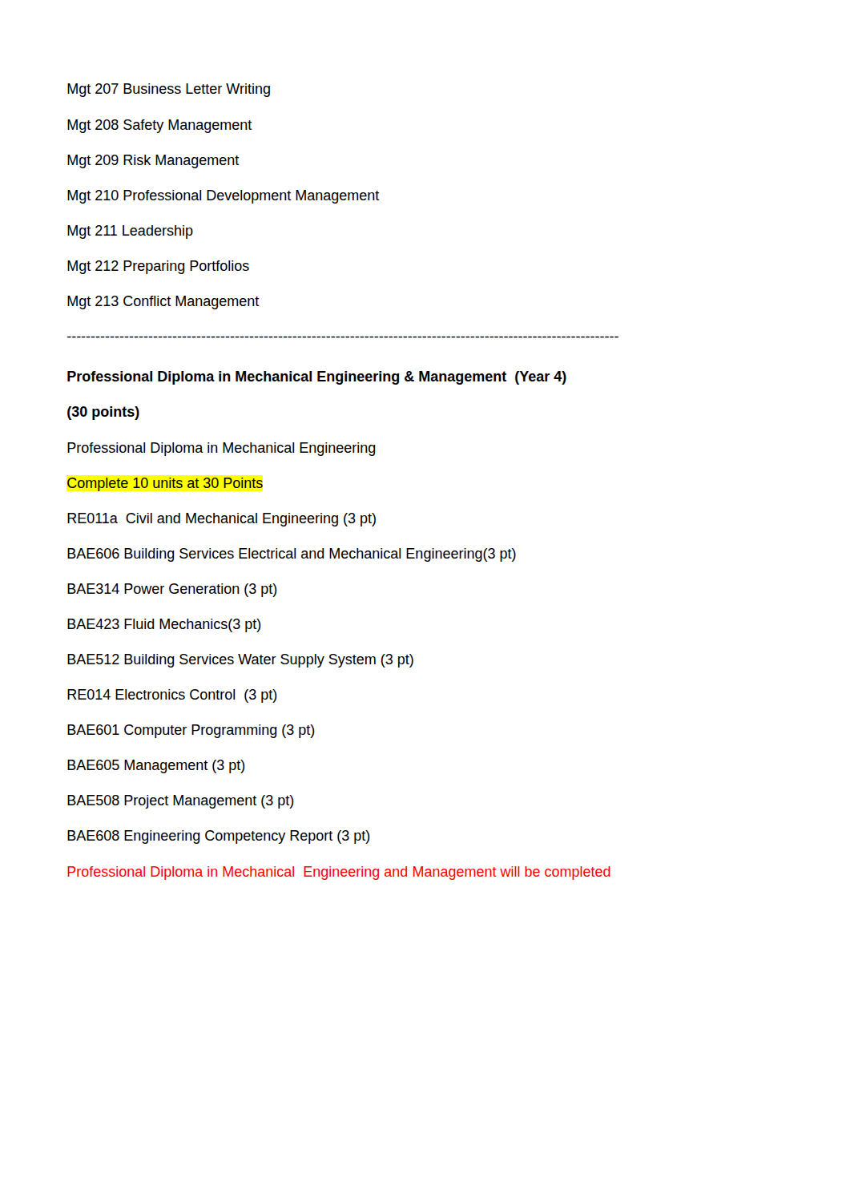Mgt 207 Business Letter Writing
Mgt 208 Safety Management
Mgt 209 Risk Management
Mgt 210 Professional Development Management
Mgt 211 Leadership
Mgt 212 Preparing Portfolios
Mgt 213 Conflict Management
-------------------------------------------------------------------------------------------------------------------
Professional Diploma in Mechanical Engineering & Management (Year 4)
(30 points)
Professional Diploma in Mechanical Engineering
Complete 10 units at 30 Points
RE011a Civil and Mechanical Engineering (3 pt)
BAE606 Building Services Electrical and Mechanical Engineering(3 pt)
BAE314 Power Generation (3 pt)
BAE423 Fluid Mechanics(3 pt)
BAE512 Building Services Water Supply System (3 pt)
RE014 Electronics Control (3 pt)
BAE601 Computer Programming (3 pt)
BAE605 Management (3 pt)
BAE508 Project Management (3 pt)
BAE608 Engineering Competency Report (3 pt)
Professional Diploma in Mechanical Engineering and Management will be completed